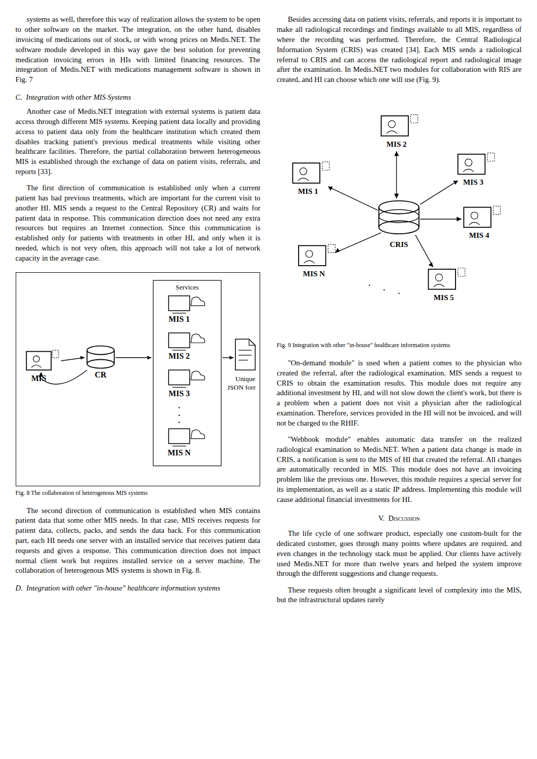systems as well, therefore this way of realization allows the system to be open to other software on the market. The integration, on the other hand, disables invoicing of medications out of stock, or with wrong prices on Medis.NET. The software module developed in this way gave the best solution for preventing medication invoicing errors in HIs with limited financing resources. The integration of Medis.NET with medications management software is shown in Fig. 7
C. Integration with other MIS Systems
Another case of Medis.NET integration with external systems is patient data access through different MIS systems. Keeping patient data locally and providing access to patient data only from the healthcare institution which created them disables tracking patient's previous medical treatments while visiting other healthcare facilities. Therefore, the partial collaboration between heterogeneous MIS is established through the exchange of data on patient visits, referrals, and reports [33].
The first direction of communication is established only when a current patient has had previous treatments, which are important for the current visit to another HI. MIS sends a request to the Central Repository (CR) and waits for patient data in response. This communication direction does not need any extra resources but requires an Internet connection. Since this communication is established only for patients with treatments in other HI, and only when it is needed, which is not very often, this approach will not take a lot of network capacity in the average case.
Services MIS CR MIS 1 MIS 2 MIS 3 . . . MIS N Unique JSON format
Fig. 8 The collaboration of heterogenous MIS systems
The second direction of communication is established when MIS contains patient data that some other MIS needs. In that case, MIS receives requests for patient data, collects, packs, and sends the data back. For this communication part, each HI needs one server with an installed service that receives patient data requests and gives a response. This communication direction does not impact normal client work but requires installed service on a server machine. The collaboration of heterogenous MIS systems is shown in Fig. 8.
D. Integration with other "in-house" healthcare information systems
Besides accessing data on patient visits, referrals, and reports it is important to make all radiological recordings and findings available to all MIS, regardless of where the recording was performed. Therefore, the Central Radiological Information System (CRIS) was created [34]. Each MIS sends a radiological referral to CRIS and can access the radiological report and radiological image after the examination. In Medis.NET two modules for collaboration with RIS are created, and HI can choose which one will use (Fig. 9).
CRIS MIS 2 MIS 1 MIS 3 MIS 4 MIS 5 MIS N . . .
Fig. 9 Integration with other "in-house" healthcare information systems
"On-demand module" is used when a patient comes to the physician who created the referral, after the radiological examination. MIS sends a request to CRIS to obtain the examination results. This module does not require any additional investment by HI, and will not slow down the client's work, but there is a problem when a patient does not visit a physician after the radiological examination. Therefore, services provided in the HI will not be invoiced, and will not be charged to the RHIF.
"Webhook module" enables automatic data transfer on the realized radiological examination to Medis.NET. When a patient data change is made in CRIS, a notification is sent to the MIS of HI that created the referral. All changes are automatically recorded in MIS. This module does not have an invoicing problem like the previous one. However, this module requires a special server for its implementation, as well as a static IP address. Implementing this module will cause additional financial investments for HI.
V. Discussion
The life cycle of one software product, especially one custom-built for the dedicated customer, goes through many points where updates are required, and even changes in the technology stack must be applied. Our clients have actively used Medis.NET for more than twelve years and helped the system improve through the different suggestions and change requests.
These requests often brought a significant level of complexity into the MIS, but the infrastructural updates rarely